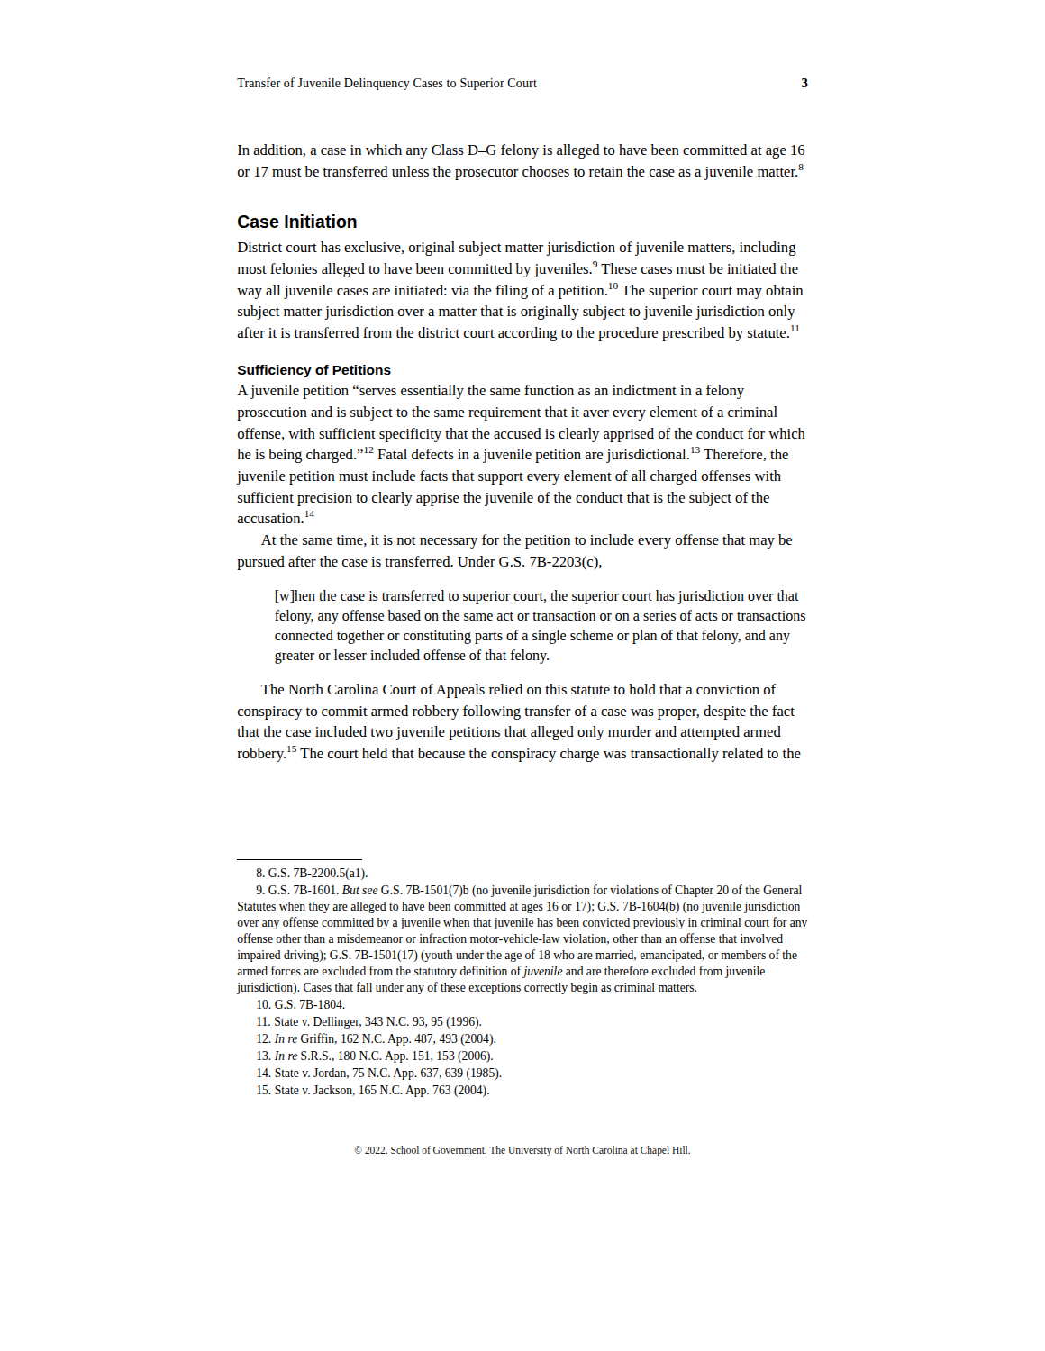Transfer of Juvenile Delinquency Cases to Superior Court 3
In addition, a case in which any Class D–G felony is alleged to have been committed at age 16 or 17 must be transferred unless the prosecutor chooses to retain the case as a juvenile matter.8
Case Initiation
District court has exclusive, original subject matter jurisdiction of juvenile matters, including most felonies alleged to have been committed by juveniles.9 These cases must be initiated the way all juvenile cases are initiated: via the filing of a petition.10 The superior court may obtain subject matter jurisdiction over a matter that is originally subject to juvenile jurisdiction only after it is transferred from the district court according to the procedure prescribed by statute.11
Sufficiency of Petitions
A juvenile petition “serves essentially the same function as an indictment in a felony prosecution and is subject to the same requirement that it aver every element of a criminal offense, with sufficient specificity that the accused is clearly apprised of the conduct for which he is being charged.”12 Fatal defects in a juvenile petition are jurisdictional.13 Therefore, the juvenile petition must include facts that support every element of all charged offenses with sufficient precision to clearly apprise the juvenile of the conduct that is the subject of the accusation.14
At the same time, it is not necessary for the petition to include every offense that may be pursued after the case is transferred. Under G.S. 7B-2203(c),
[w]hen the case is transferred to superior court, the superior court has jurisdiction over that felony, any offense based on the same act or transaction or on a series of acts or transactions connected together or constituting parts of a single scheme or plan of that felony, and any greater or lesser included offense of that felony.
The North Carolina Court of Appeals relied on this statute to hold that a conviction of conspiracy to commit armed robbery following transfer of a case was proper, despite the fact that the case included two juvenile petitions that alleged only murder and attempted armed robbery.15 The court held that because the conspiracy charge was transactionally related to the
8. G.S. 7B-2200.5(a1).
9. G.S. 7B-1601. But see G.S. 7B-1501(7)b (no juvenile jurisdiction for violations of Chapter 20 of the General Statutes when they are alleged to have been committed at ages 16 or 17); G.S. 7B-1604(b) (no juvenile jurisdiction over any offense committed by a juvenile when that juvenile has been convicted previously in criminal court for any offense other than a misdemeanor or infraction motor-vehicle-law violation, other than an offense that involved impaired driving); G.S. 7B-1501(17) (youth under the age of 18 who are married, emancipated, or members of the armed forces are excluded from the statutory definition of juvenile and are therefore excluded from juvenile jurisdiction). Cases that fall under any of these exceptions correctly begin as criminal matters.
10. G.S. 7B-1804.
11. State v. Dellinger, 343 N.C. 93, 95 (1996).
12. In re Griffin, 162 N.C. App. 487, 493 (2004).
13. In re S.R.S., 180 N.C. App. 151, 153 (2006).
14. State v. Jordan, 75 N.C. App. 637, 639 (1985).
15. State v. Jackson, 165 N.C. App. 763 (2004).
© 2022. School of Government. The University of North Carolina at Chapel Hill.